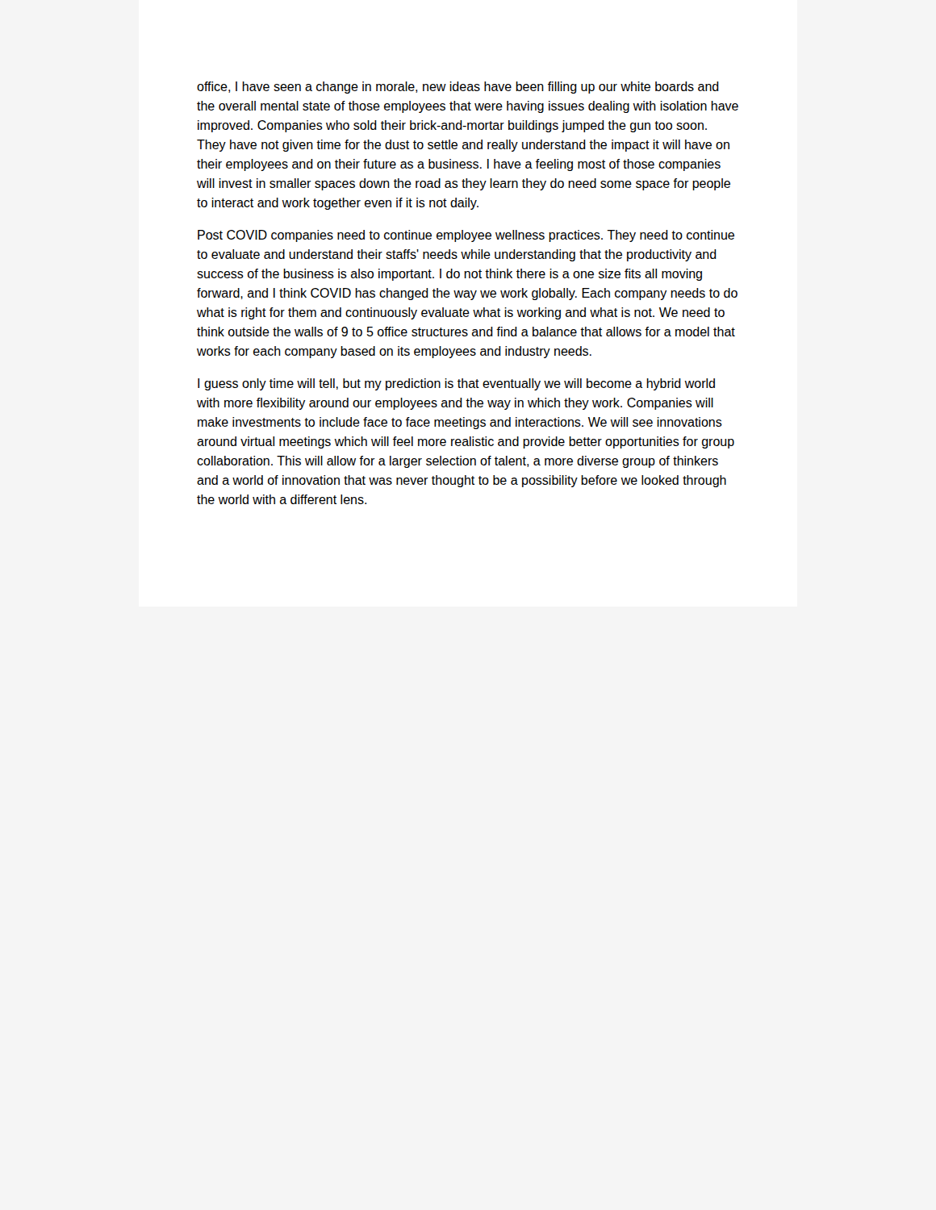office, I have seen a change in morale, new ideas have been filling up our white boards and the overall mental state of those employees that were having issues dealing with isolation have improved. Companies who sold their brick-and-mortar buildings jumped the gun too soon. They have not given time for the dust to settle and really understand the impact it will have on their employees and on their future as a business. I have a feeling most of those companies will invest in smaller spaces down the road as they learn they do need some space for people to interact and work together even if it is not daily.
Post COVID companies need to continue employee wellness practices. They need to continue to evaluate and understand their staffs' needs while understanding that the productivity and success of the business is also important. I do not think there is a one size fits all moving forward, and I think COVID has changed the way we work globally. Each company needs to do what is right for them and continuously evaluate what is working and what is not. We need to think outside the walls of 9 to 5 office structures and find a balance that allows for a model that works for each company based on its employees and industry needs.
I guess only time will tell, but my prediction is that eventually we will become a hybrid world with more flexibility around our employees and the way in which they work. Companies will make investments to include face to face meetings and interactions. We will see innovations around virtual meetings which will feel more realistic and provide better opportunities for group collaboration. This will allow for a larger selection of talent, a more diverse group of thinkers and a world of innovation that was never thought to be a possibility before we looked through the world with a different lens.